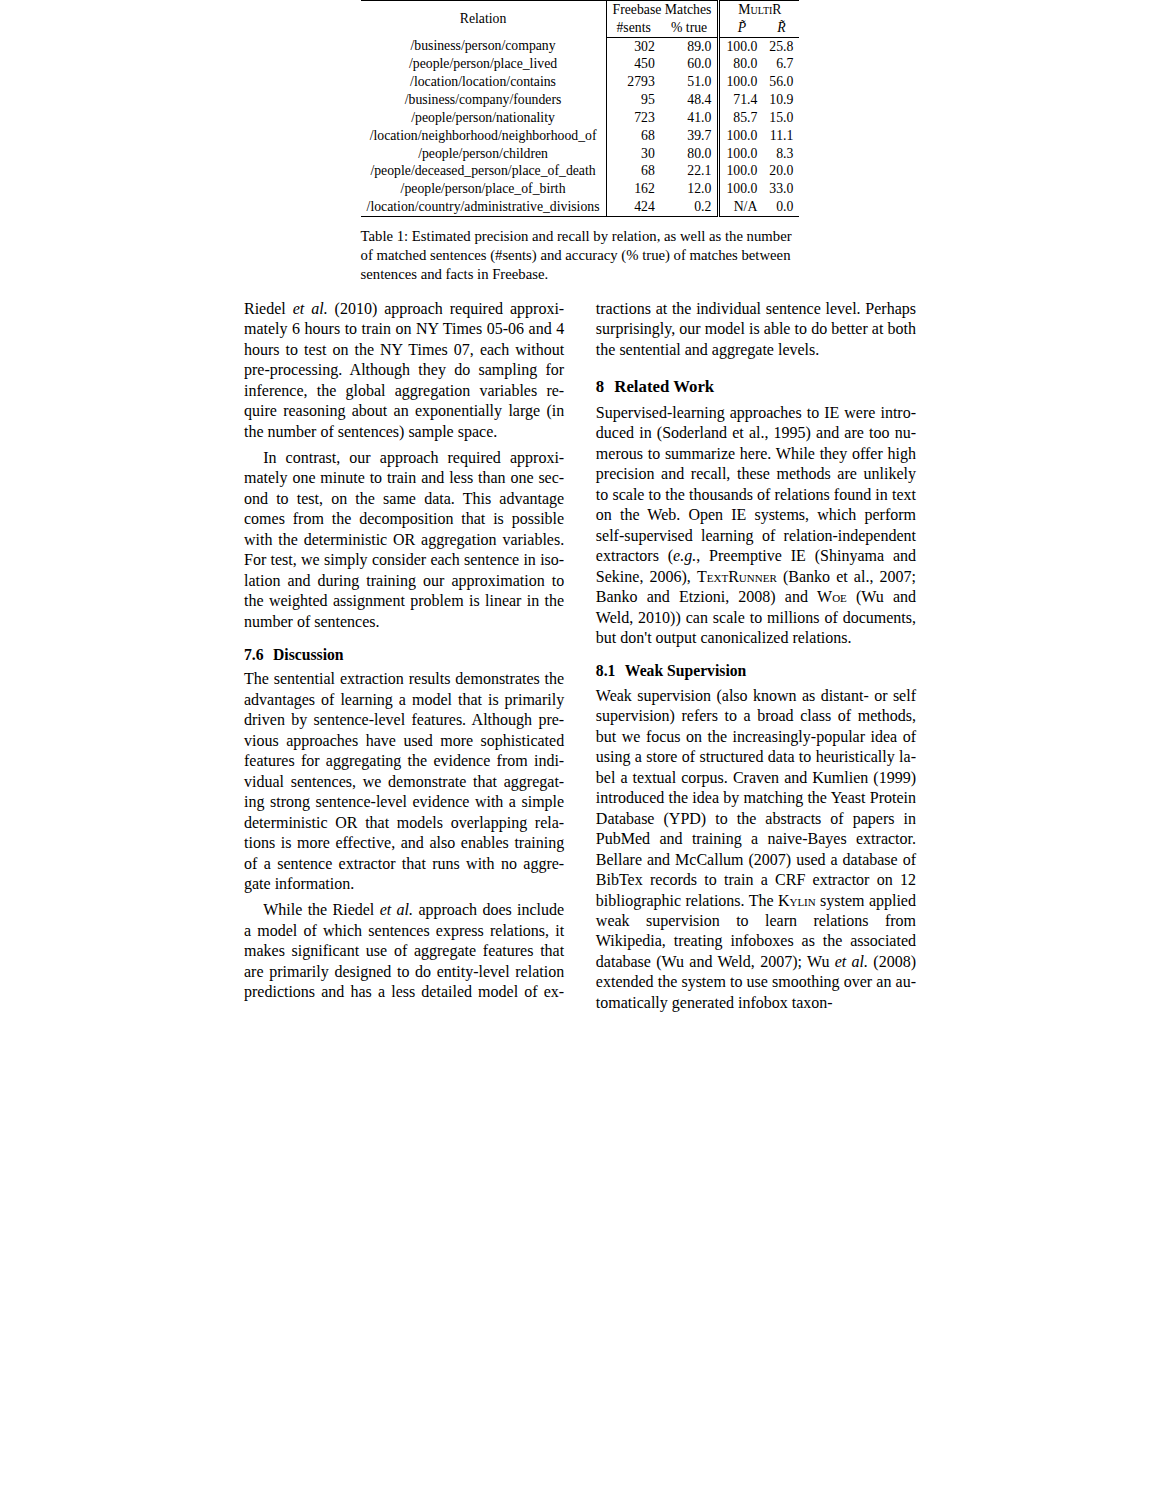Table 1: Estimated precision and recall by relation, as well as the number of matched sentences (#sents) and accuracy (% true) of matches between sentences and facts in Freebase.
| Relation | Freebase Matches | MultiR |
| --- | --- | --- |
| #sents | % true | P̃ | R̃ |
| /business/person/company | 302 | 89.0 | 100.0 | 25.8 |
| /people/person/place_lived | 450 | 60.0 | 80.0 | 6.7 |
| /location/location/contains | 2793 | 51.0 | 100.0 | 56.0 |
| /business/company/founders | 95 | 48.4 | 71.4 | 10.9 |
| /people/person/nationality | 723 | 41.0 | 85.7 | 15.0 |
| /location/neighborhood/neighborhood_of | 68 | 39.7 | 100.0 | 11.1 |
| /people/person/children | 30 | 80.0 | 100.0 | 8.3 |
| /people/deceased_person/place_of_death | 68 | 22.1 | 100.0 | 20.0 |
| /people/person/place_of_birth | 162 | 12.0 | 100.0 | 33.0 |
| /location/country/administrative_divisions | 424 | 0.2 | N/A | 0.0 |
Riedel et al. (2010) approach required approximately 6 hours to train on NY Times 05-06 and 4 hours to test on the NY Times 07, each without pre-processing. Although they do sampling for inference, the global aggregation variables require reasoning about an exponentially large (in the number of sentences) sample space.
In contrast, our approach required approximately one minute to train and less than one second to test, on the same data. This advantage comes from the decomposition that is possible with the deterministic OR aggregation variables. For test, we simply consider each sentence in isolation and during training our approximation to the weighted assignment problem is linear in the number of sentences.
7.6 Discussion
The sentential extraction results demonstrates the advantages of learning a model that is primarily driven by sentence-level features. Although previous approaches have used more sophisticated features for aggregating the evidence from individual sentences, we demonstrate that aggregating strong sentence-level evidence with a simple deterministic OR that models overlapping relations is more effective, and also enables training of a sentence extractor that runs with no aggregate information.
While the Riedel et al. approach does include a model of which sentences express relations, it makes significant use of aggregate features that are primarily designed to do entity-level relation predictions and has a less detailed model of extractions at the individual sentence level. Perhaps surprisingly, our model is able to do better at both the sentential and aggregate levels.
8 Related Work
Supervised-learning approaches to IE were introduced in (Soderland et al., 1995) and are too numerous to summarize here. While they offer high precision and recall, these methods are unlikely to scale to the thousands of relations found in text on the Web. Open IE systems, which perform self-supervised learning of relation-independent extractors (e.g., Preemptive IE (Shinyama and Sekine, 2006), TextRunner (Banko et al., 2007; Banko and Etzioni, 2008) and Woe (Wu and Weld, 2010)) can scale to millions of documents, but don't output canonicalized relations.
8.1 Weak Supervision
Weak supervision (also known as distant- or self supervision) refers to a broad class of methods, but we focus on the increasingly-popular idea of using a store of structured data to heuristically label a textual corpus. Craven and Kumlien (1999) introduced the idea by matching the Yeast Protein Database (YPD) to the abstracts of papers in PubMed and training a naive-Bayes extractor. Bellare and McCallum (2007) used a database of BibTex records to train a CRF extractor on 12 bibliographic relations. The Kylin system applied weak supervision to learn relations from Wikipedia, treating infoboxes as the associated database (Wu and Weld, 2007); Wu et al. (2008) extended the system to use smoothing over an automatically generated infobox taxon-